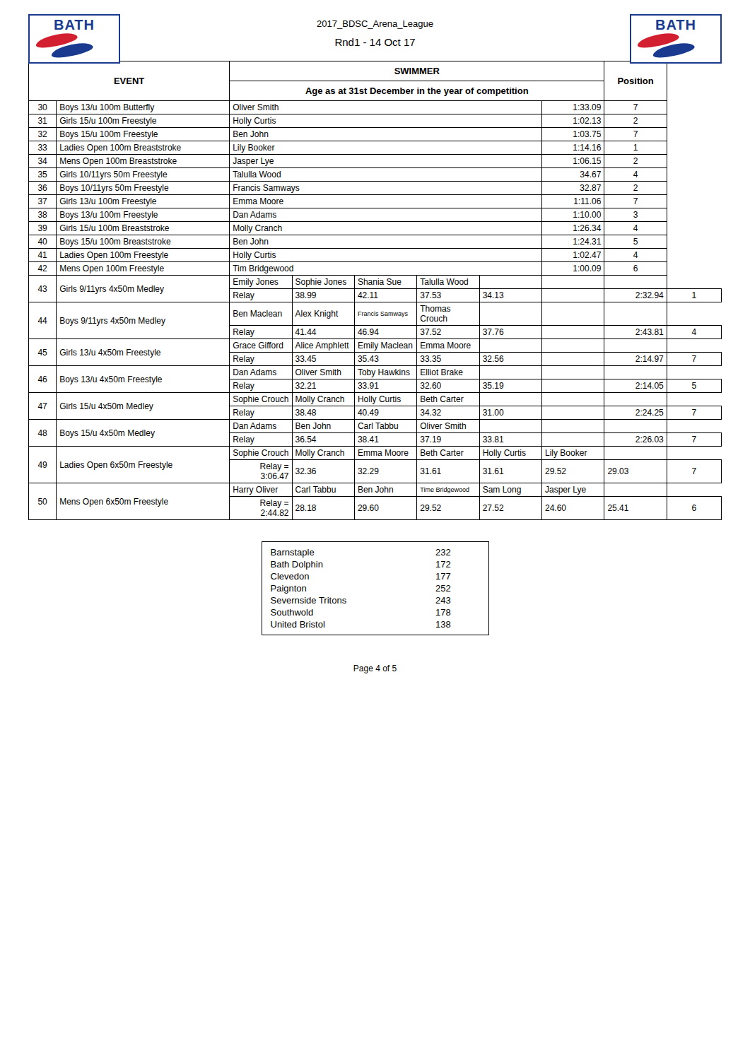BATH
BATH
2017_BDSC_Arena_League
Rnd1 - 14 Oct 17
| EVENT | SWIMMER | Position |
| --- | --- | --- |
| Age as at 31st December in the year of competition |
| 30 | Boys 13/u 100m Butterfly | Oliver Smith | 1:33.09 | 7 |
| 31 | Girls 15/u 100m Freestyle | Holly Curtis | 1:02.13 | 2 |
| 32 | Boys 15/u 100m Freestyle | Ben John | 1:03.75 | 7 |
| 33 | Ladies Open 100m Breaststroke | Lily Booker | 1:14.16 | 1 |
| 34 | Mens Open 100m Breaststroke | Jasper Lye | 1:06.15 | 2 |
| 35 | Girls 10/11yrs 50m Freestyle | Talulla Wood | 34.67 | 4 |
| 36 | Boys 10/11yrs 50m Freestyle | Francis Samways | 32.87 | 2 |
| 37 | Girls 13/u 100m Freestyle | Emma Moore | 1:11.06 | 7 |
| 38 | Boys 13/u 100m Freestyle | Dan Adams | 1:10.00 | 3 |
| 39 | Girls 15/u 100m Breaststroke | Molly Cranch | 1:26.34 | 4 |
| 40 | Boys 15/u 100m Breaststroke | Ben John | 1:24.31 | 5 |
| 41 | Ladies Open 100m Freestyle | Holly Curtis | 1:02.47 | 4 |
| 42 | Mens Open 100m Freestyle | Tim Bridgewood | 1:00.09 | 6 |
| 43 | Girls 9/11yrs 4x50m Medley | Emily Jones | Sophie Jones | Shania Sue | Talulla Wood | | | |
| Relay | 38.99 | 42.11 | 37.53 | 34.13 | | 2:32.94 | 1 |
| 44 | Boys 9/11yrs 4x50m Medley | Ben Maclean | Alex Knight | Francis Samways | Thomas Crouch | | | |
| Relay | 41.44 | 46.94 | 37.52 | 37.76 | | 2:43.81 | 4 |
| 45 | Girls 13/u 4x50m Freestyle | Grace Gifford | Alice Amphlett | Emily Maclean | Emma Moore | | | |
| Relay | 33.45 | 35.43 | 33.35 | 32.56 | | 2:14.97 | 7 |
| 46 | Boys 13/u 4x50m Freestyle | Dan Adams | Oliver Smith | Toby Hawkins | Elliot Brake | | | |
| Relay | 32.21 | 33.91 | 32.60 | 35.19 | | 2:14.05 | 5 |
| 47 | Girls 15/u 4x50m Medley | Sophie Crouch | Molly Cranch | Holly Curtis | Beth Carter | | | |
| Relay | 38.48 | 40.49 | 34.32 | 31.00 | | 2:24.25 | 7 |
| 48 | Boys 15/u 4x50m Medley | Dan Adams | Ben John | Carl Tabbu | Oliver Smith | | | |
| Relay | 36.54 | 38.41 | 37.19 | 33.81 | | 2:26.03 | 7 |
| 49 | Ladies Open 6x50m Freestyle | Sophie Crouch | Molly Cranch | Emma Moore | Beth Carter | Holly Curtis | Lily Booker | |
| Relay = 3:06.47 | 32.36 | 32.29 | 31.61 | 31.61 | 29.52 | 29.03 | 7 |
| 50 | Mens Open 6x50m Freestyle | Harry Oliver | Carl Tabbu | Ben John | Time Bridgewood | Sam Long | Jasper Lye | |
| Relay = 2:44.82 | 28.18 | 29.60 | 29.52 | 27.52 | 24.60 | 25.41 | 6 |
| Barnstaple | 232 |
| Bath Dolphin | 172 |
| Clevedon | 177 |
| Paignton | 252 |
| Severnside Tritons | 243 |
| Southwold | 178 |
| United Bristol | 138 |
Page 4 of 5